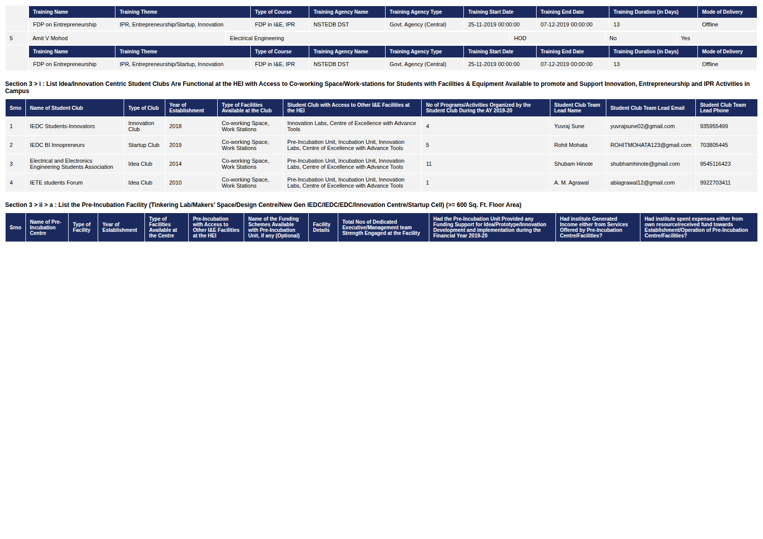| | / Training Name / Training Theme / Type of Course / Training Agency Name / Training Agency Type / Training Start Date / Training End Date / Training Duration (in Days) / Mode of Delivery / / --- / --- / --- / --- / --- / --- / --- / --- / --- / / FDP on Entrepreneurship / IPR, Entrepreneurship/Startup, Innovation / FDP in I&E, IPR / NSTEDB DST / Govt. Agency (Central) / 25-11-2019 00:00:00 / 07-12-2019 00:00:00 / 13 / Offline / |
| 5 | Amit V Mohod | / Electrical Engineering / HOD / No / Yes / |
| | / Training Name / Training Theme / Type of Course / Training Agency Name / Training Agency Type / Training Start Date / Training End Date / Training Duration (in Days) / Mode of Delivery / / --- / --- / --- / --- / --- / --- / --- / --- / --- / / FDP on Entrepreneurship / IPR, Entrepreneurship/Startup, Innovation / FDP in I&E, IPR / NSTEDB DST / Govt. Agency (Central) / 25-11-2019 00:00:00 / 07-12-2019 00:00:00 / 13 / Offline / |
Section 3 > i : List Idea/Innovation Centric Student Clubs Are Functional at the HEI with Access to Co-working Space/Work-stations for Students with Facilities & Equipment Available to promote and Support Innovation, Entrepreneurship and IPR Activities in Campus
| Srno | Name of Student Club | Type of Club | Year of Establishment | Type of Facilities Available at the Club | Student Club with Access to Other I&E Facilities at the HEI | No of Programs/Activities Organized by the Student Club During the AY 2019-20 | Student Club Team Lead Name | Student Club Team Lead Email | Student Club Team Lead Phone |
| --- | --- | --- | --- | --- | --- | --- | --- | --- | --- |
| 1 | IEDC Students-Innovators | Innovation Club | 2018 | Co-working Space, Work Stations | Innovation Labs, Centre of Excellence with Advance Tools | 4 | Yuvraj Sune | yuvrajsune02@gmail.com | 935955499 |
| 2 | IEDC BI Innopreneurs | Startup Club | 2019 | Co-working Space, Work Stations | Pre-Incubation Unit, Incubation Unit, Innovation Labs, Centre of Excellence with Advance Tools | 5 | Rohit Mohata | ROHITMOHATA123@gmail.com | 703805445 |
| 3 | Electrical and Electronics Engineering Students Association | Idea Club | 2014 | Co-working Space, Work Stations | Pre-Incubation Unit, Incubation Unit, Innovation Labs, Centre of Excellence with Advance Tools | 11 | Shubam Hinote | shubhamhinote@gmail.com | 9545116423 |
| 4 | IETE students Forum | Idea Club | 2010 | Co-working Space, Work Stations | Pre-Incubation Unit, Incubation Unit, Innovation Labs, Centre of Excellence with Advance Tools | 1 | A. M. Agrawal | abiagrawal12@gmail.com | 9922703411 |
Section 3 > ii > a : List the Pre-Incubation Facility (Tinkering Lab/Makers’ Space/Design Centre/New Gen IEDC/IEDC/EDC/Innovation Centre/Startup Cell) (>= 600 Sq. Ft. Floor Area)
| Srno | Name of Pre-Incubation Centre | Type of Facility | Year of Establishment | Type of Facilities Available at the Centre | Pre-Incubation with Access to Other I&E Facilities at the HEI | Name of the Funding Schemes Available with Pre-Incubation Unit, if any (Optional) | Facility Details | Total Nos of Dedicated Executive/Management team Strength Engaged at the Facility | Had the Pre-Incubation Unit Provided any Funding Support for Idea/Prototype/Innovation Development and implementation during the Financial Year 2019-20 | Had institute Generated Income either from Services Offered by Pre-Incubation Centre/Facilities? | Had institute spent expenses either from own resource/received fund towards Establishment/Operation of Pre-Incubation Centre/Facilities? |
| --- | --- | --- | --- | --- | --- | --- | --- | --- | --- | --- | --- |